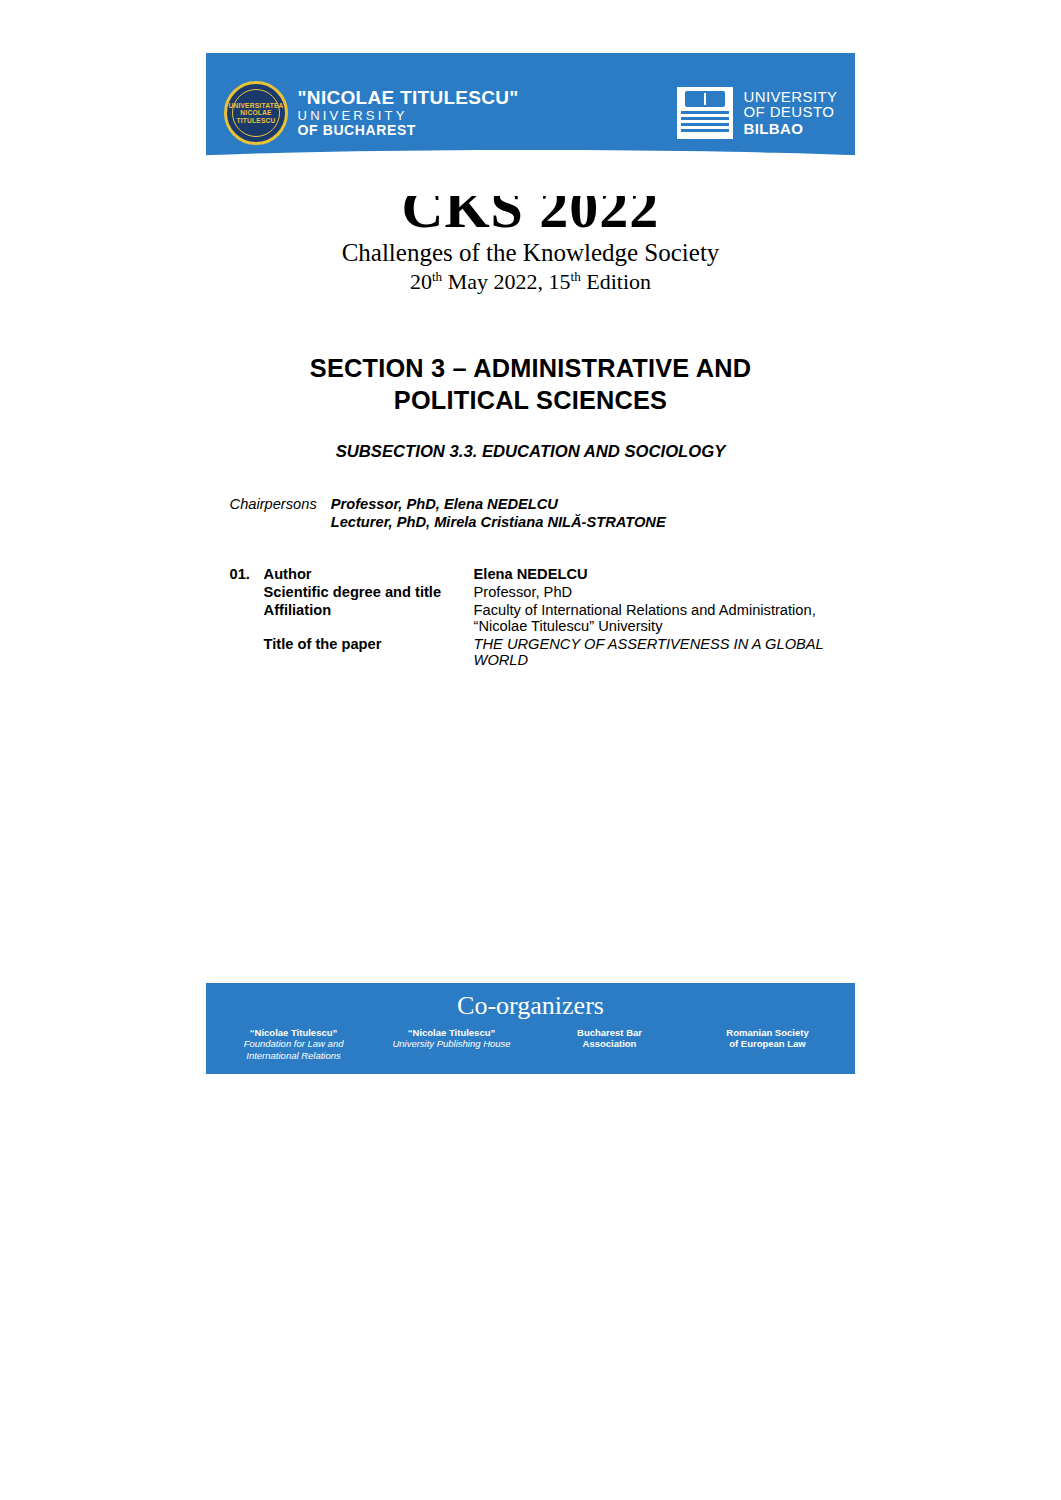UNIVERSITATEA
NICOLAE
TITULESCU
"NICOLAE TITULESCU"
UNIVERSITY
OF BUCHAREST
UNIVERSITY
OF DEUSTO
BILBAO
CKS 2022
Challenges of the Knowledge Society
20th May 2022, 15th Edition
SECTION 3 – ADMINISTRATIVE AND
POLITICAL SCIENCES
SUBSECTION 3.3. EDUCATION AND SOCIOLOGY
| Chairpersons | Professor, PhD, Elena NEDELCU |
| | Lecturer, PhD, Mirela Cristiana NILĂ-STRATONE |
| 01. | Author | Elena NEDELCU |
| | Scientific degree and title | Professor, PhD |
| | Affiliation | Faculty of International Relations and Administration, “Nicolae Titulescu” University |
| | Title of the paper | THE URGENCY OF ASSERTIVENESS IN A GLOBAL WORLD |
Co-organizers
“Nicolae Titulescu”
Foundation for Law and
International Relations
“Nicolae Titulescu”
University Publishing House
Bucharest Bar
Association
Romanian Society
of European Law